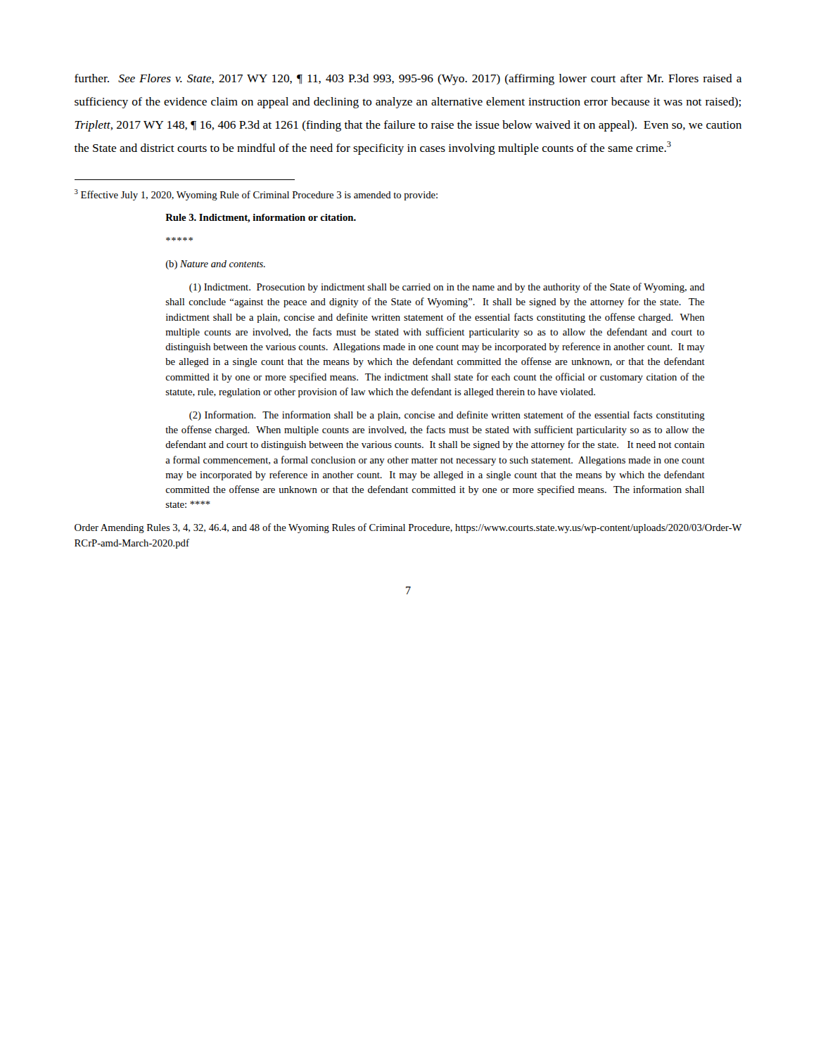further. See Flores v. State, 2017 WY 120, ¶ 11, 403 P.3d 993, 995-96 (Wyo. 2017) (affirming lower court after Mr. Flores raised a sufficiency of the evidence claim on appeal and declining to analyze an alternative element instruction error because it was not raised); Triplett, 2017 WY 148, ¶ 16, 406 P.3d at 1261 (finding that the failure to raise the issue below waived it on appeal). Even so, we caution the State and district courts to be mindful of the need for specificity in cases involving multiple counts of the same crime.3
3 Effective July 1, 2020, Wyoming Rule of Criminal Procedure 3 is amended to provide:
Rule 3. Indictment, information or citation.
*****
(b) Nature and contents.
(1) Indictment. Prosecution by indictment shall be carried on in the name and by the authority of the State of Wyoming, and shall conclude “against the peace and dignity of the State of Wyoming”. It shall be signed by the attorney for the state. The indictment shall be a plain, concise and definite written statement of the essential facts constituting the offense charged. When multiple counts are involved, the facts must be stated with sufficient particularity so as to allow the defendant and court to distinguish between the various counts. Allegations made in one count may be incorporated by reference in another count. It may be alleged in a single count that the means by which the defendant committed the offense are unknown, or that the defendant committed it by one or more specified means. The indictment shall state for each count the official or customary citation of the statute, rule, regulation or other provision of law which the defendant is alleged therein to have violated.
(2) Information. The information shall be a plain, concise and definite written statement of the essential facts constituting the offense charged. When multiple counts are involved, the facts must be stated with sufficient particularity so as to allow the defendant and court to distinguish between the various counts. It shall be signed by the attorney for the state. It need not contain a formal commencement, a formal conclusion or any other matter not necessary to such statement. Allegations made in one count may be incorporated by reference in another count. It may be alleged in a single count that the means by which the defendant committed the offense are unknown or that the defendant committed it by one or more specified means. The information shall state: ****
Order Amending Rules 3, 4, 32, 46.4, and 48 of the Wyoming Rules of Criminal Procedure, https://www.courts.state.wy.us/wp-content/uploads/2020/03/Order-WRCrP-amd-March-2020.pdf
7